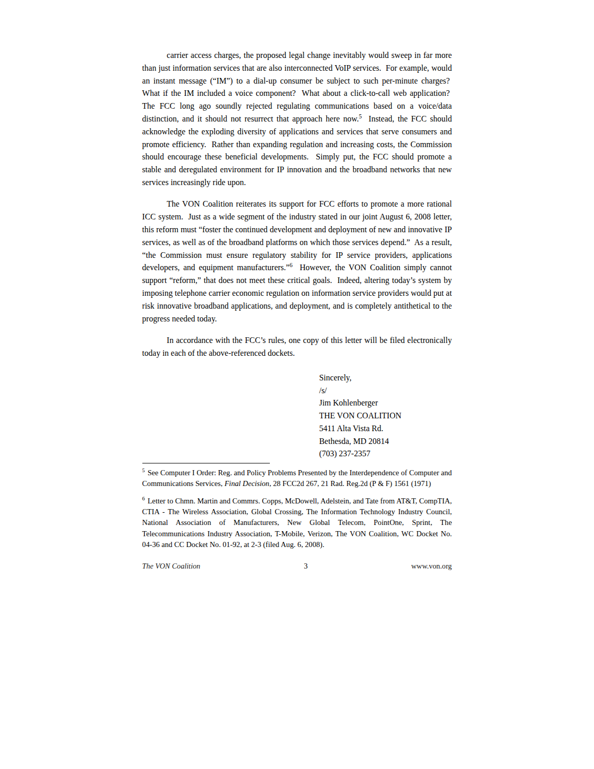carrier access charges, the proposed legal change inevitably would sweep in far more than just information services that are also interconnected VoIP services. For example, would an instant message (“IM”) to a dial-up consumer be subject to such per-minute charges? What if the IM included a voice component? What about a click-to-call web application? The FCC long ago soundly rejected regulating communications based on a voice/data distinction, and it should not resurrect that approach here now.5 Instead, the FCC should acknowledge the exploding diversity of applications and services that serve consumers and promote efficiency. Rather than expanding regulation and increasing costs, the Commission should encourage these beneficial developments. Simply put, the FCC should promote a stable and deregulated environment for IP innovation and the broadband networks that new services increasingly ride upon.
The VON Coalition reiterates its support for FCC efforts to promote a more rational ICC system. Just as a wide segment of the industry stated in our joint August 6, 2008 letter, this reform must “foster the continued development and deployment of new and innovative IP services, as well as of the broadband platforms on which those services depend.” As a result, “the Commission must ensure regulatory stability for IP service providers, applications developers, and equipment manufacturers.”6 However, the VON Coalition simply cannot support “reform,” that does not meet these critical goals. Indeed, altering today’s system by imposing telephone carrier economic regulation on information service providers would put at risk innovative broadband applications, and deployment, and is completely antithetical to the progress needed today.
In accordance with the FCC’s rules, one copy of this letter will be filed electronically today in each of the above-referenced dockets.
Sincerely,
/s/
Jim Kohlenberger
THE VON COALITION
5411 Alta Vista Rd.
Bethesda, MD 20814
(703) 237-2357
5 See Computer I Order: Reg. and Policy Problems Presented by the Interdependence of Computer and Communications Services, Final Decision, 28 FCC2d 267, 21 Rad. Reg.2d (P & F) 1561 (1971)
6 Letter to Chmn. Martin and Commrs. Copps, McDowell, Adelstein, and Tate from AT&T, CompTIA, CTIA - The Wireless Association, Global Crossing, The Information Technology Industry Council, National Association of Manufacturers, New Global Telecom, PointOne, Sprint, The Telecommunications Industry Association, T-Mobile, Verizon, The VON Coalition, WC Docket No. 04-36 and CC Docket No. 01-92, at 2-3 (filed Aug. 6, 2008).
The VON Coalition 3 www.von.org